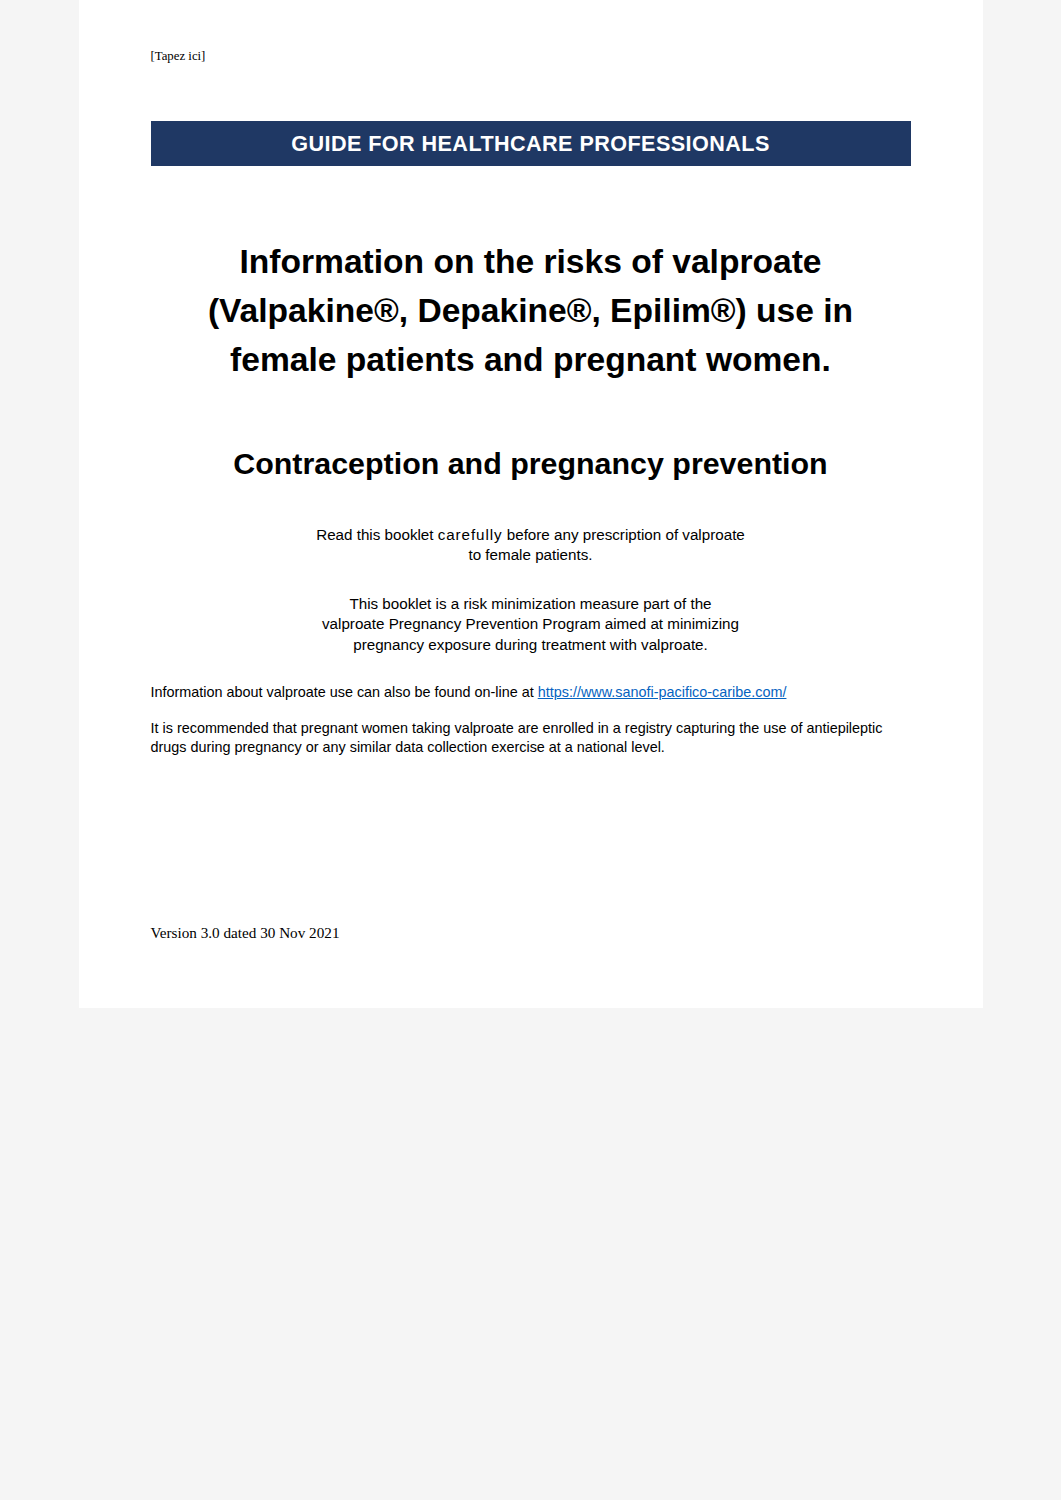[Tapez ici]
GUIDE FOR HEALTHCARE PROFESSIONALS
Information on the risks of valproate (Valpakine®, Depakine®, Epilim®) use in female patients and pregnant women.
Contraception and pregnancy prevention
Read this booklet carefully before any prescription of valproate
to female patients.
This booklet is a risk minimization measure part of the
valproate Pregnancy Prevention Program aimed at minimizing
pregnancy exposure during treatment with valproate.
Information about valproate use can also be found on-line at https://www.sanofi-pacifico-caribe.com/
It is recommended that pregnant women taking valproate are enrolled in a registry capturing the use of antiepileptic drugs during pregnancy or any similar data collection exercise at a national level.
Version 3.0 dated 30 Nov 2021